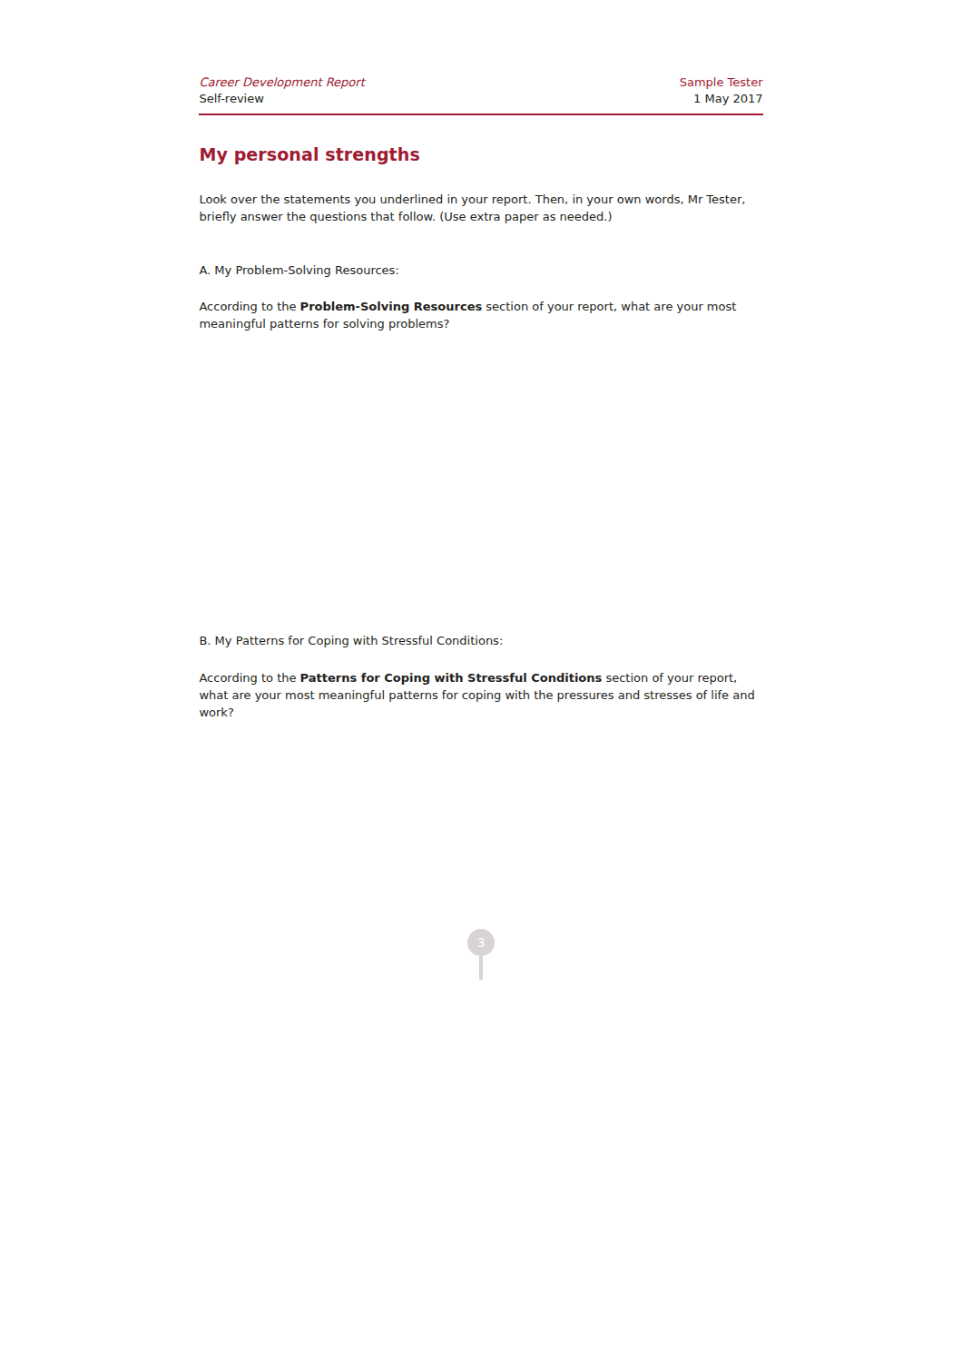| Career Development Report | Sample Tester |
| Self-review | 1 May 2017 |
My personal strengths
Look over the statements you underlined in your report. Then, in your own words, Mr Tester, briefly answer the questions that follow. (Use extra paper as needed.)
A. My Problem-Solving Resources:
According to the Problem-Solving Resources section of your report, what are your most meaningful patterns for solving problems?
B. My Patterns for Coping with Stressful Conditions:
According to the Patterns for Coping with Stressful Conditions section of your report, what are your most meaningful patterns for coping with the pressures and stresses of life and work?
3